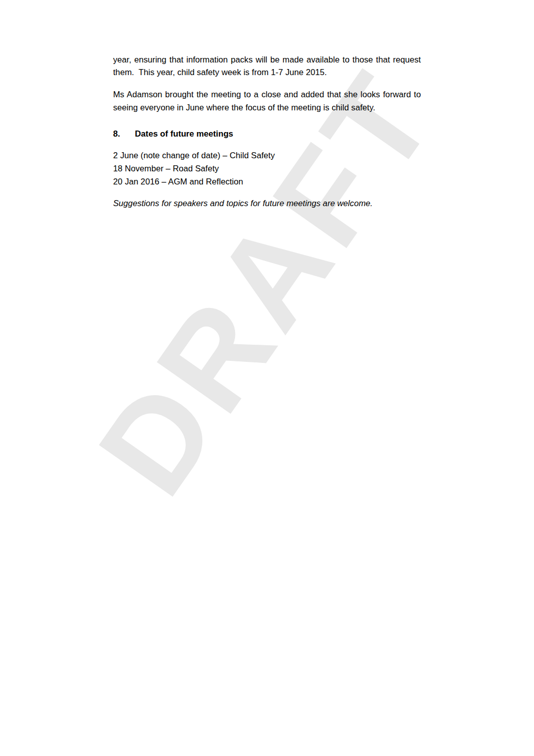DRAFT
year, ensuring that information packs will be made available to those that request them. This year, child safety week is from 1-7 June 2015.
Ms Adamson brought the meeting to a close and added that she looks forward to seeing everyone in June where the focus of the meeting is child safety.
8. Dates of future meetings
2 June (note change of date) – Child Safety
18 November – Road Safety
20 Jan 2016 – AGM and Reflection
Suggestions for speakers and topics for future meetings are welcome.